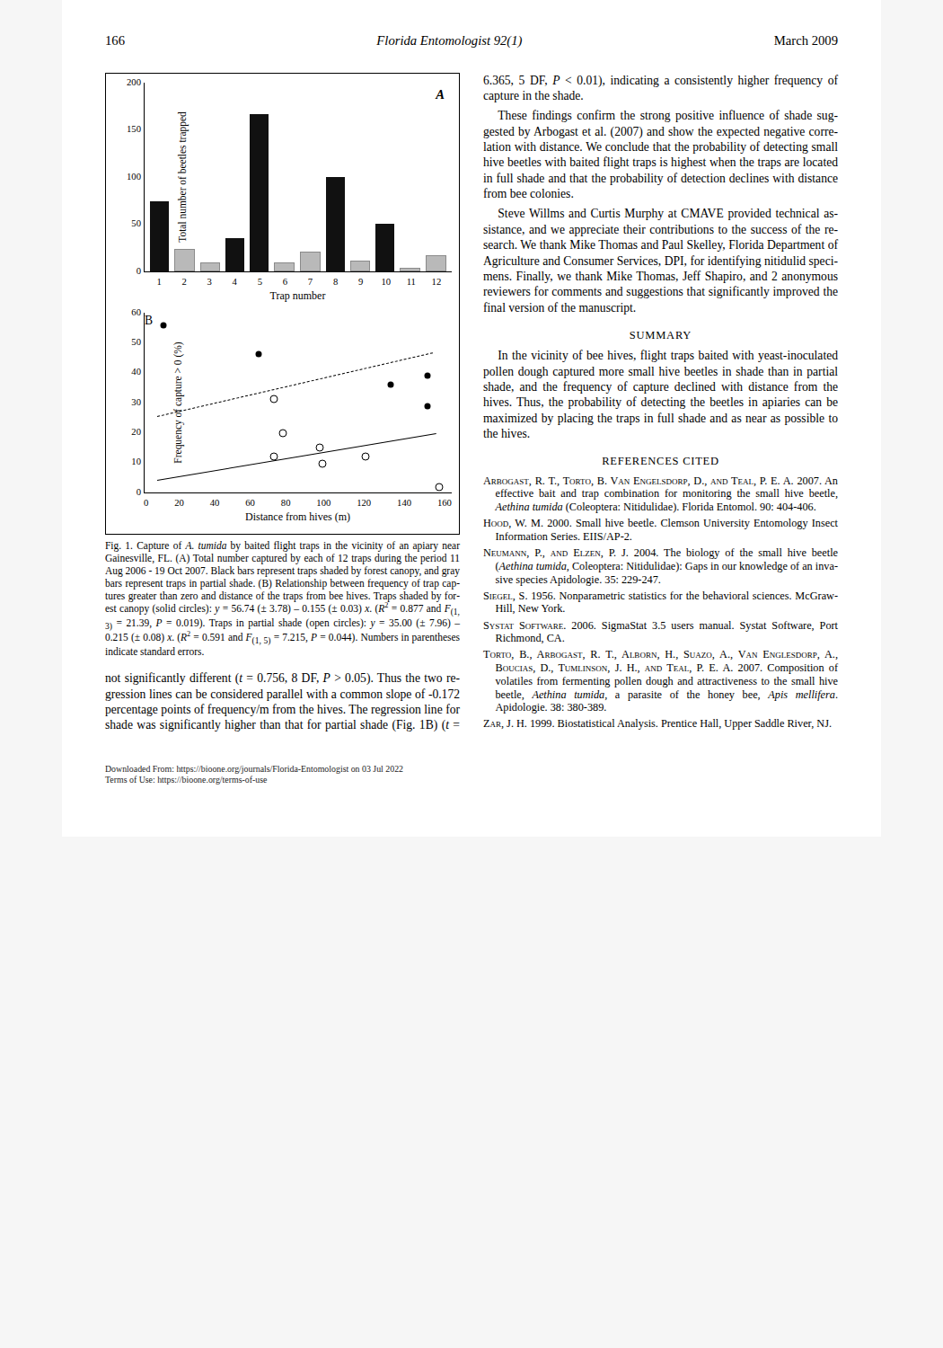166 Florida Entomologist 92(1) March 2009
A Total number of beetles trapped
200 150 100 50 0
123456 789101112
Trap number
B Frequency of capture > 0 (%)
60 50 40 30 20 10 0
020406080 100120140160
Distance from hives (m)
Fig. 1. Capture of A. tumida by baited flight traps in the vicinity of an apiary near Gainesville, FL. (A) Total number captured by each of 12 traps during the period 11 Aug 2006 - 19 Oct 2007. Black bars represent traps shaded by forest canopy, and gray bars represent traps in partial shade. (B) Relationship between frequency of trap captures greater than zero and distance of the traps from bee hives. Traps shaded by forest canopy (solid circles): y = 56.74 (± 3.78) – 0.155 (± 0.03) x. (R2 = 0.877 and F(1, 3) = 21.39, P = 0.019). Traps in partial shade (open circles): y = 35.00 (± 7.96) – 0.215 (± 0.08) x. (R2 = 0.591 and F(1, 5) = 7.215, P = 0.044). Numbers in parentheses indicate standard errors.
not significantly different (t = 0.756, 8 DF, P > 0.05). Thus the two regression lines can be considered parallel with a common slope of -0.172 percentage points of frequency/m from the hives. The regression line for shade was significantly higher than that for partial shade (Fig. 1B) (t = 6.365, 5 DF, P < 0.01), indicating a consistently higher frequency of capture in the shade.
These findings confirm the strong positive influence of shade suggested by Arbogast et al. (2007) and show the expected negative correlation with distance. We conclude that the probability of detecting small hive beetles with baited flight traps is highest when the traps are located in full shade and that the probability of detection declines with distance from bee colonies.
Steve Willms and Curtis Murphy at CMAVE provided technical assistance, and we appreciate their contributions to the success of the research. We thank Mike Thomas and Paul Skelley, Florida Department of Agriculture and Consumer Services, DPI, for identifying nitidulid specimens. Finally, we thank Mike Thomas, Jeff Shapiro, and 2 anonymous reviewers for comments and suggestions that significantly improved the final version of the manuscript.
Summary
In the vicinity of bee hives, flight traps baited with yeast-inoculated pollen dough captured more small hive beetles in shade than in partial shade, and the frequency of capture declined with distance from the hives. Thus, the probability of detecting the beetles in apiaries can be maximized by placing the traps in full shade and as near as possible to the hives.
References Cited
Arbogast, R. T., Torto, B. Van Engelsdorp, D., and Teal, P. E. A. 2007. An effective bait and trap combination for monitoring the small hive beetle, Aethina tumida (Coleoptera: Nitidulidae). Florida Entomol. 90: 404-406.
Hood, W. M. 2000. Small hive beetle. Clemson University Entomology Insect Information Series. EIIS/AP-2.
Neumann, P., and Elzen, P. J. 2004. The biology of the small hive beetle (Aethina tumida, Coleoptera: Nitidulidae): Gaps in our knowledge of an invasive species Apidologie. 35: 229-247.
Siegel, S. 1956. Nonparametric statistics for the behavioral sciences. McGraw-Hill, New York.
Systat Software. 2006. SigmaStat 3.5 users manual. Systat Software, Port Richmond, CA.
Torto, B., Arbogast, R. T., Alborn, H., Suazo, A., Van Englesdorp, A., Boucias, D., Tumlinson, J. H., and Teal, P. E. A. 2007. Composition of volatiles from fermenting pollen dough and attractiveness to the small hive beetle, Aethina tumida, a parasite of the honey bee, Apis mellifera. Apidologie. 38: 380-389.
Zar, J. H. 1999. Biostatistical Analysis. Prentice Hall, Upper Saddle River, NJ.
Downloaded From: https://bioone.org/journals/Florida-Entomologist on 03 Jul 2022
Terms of Use: https://bioone.org/terms-of-use